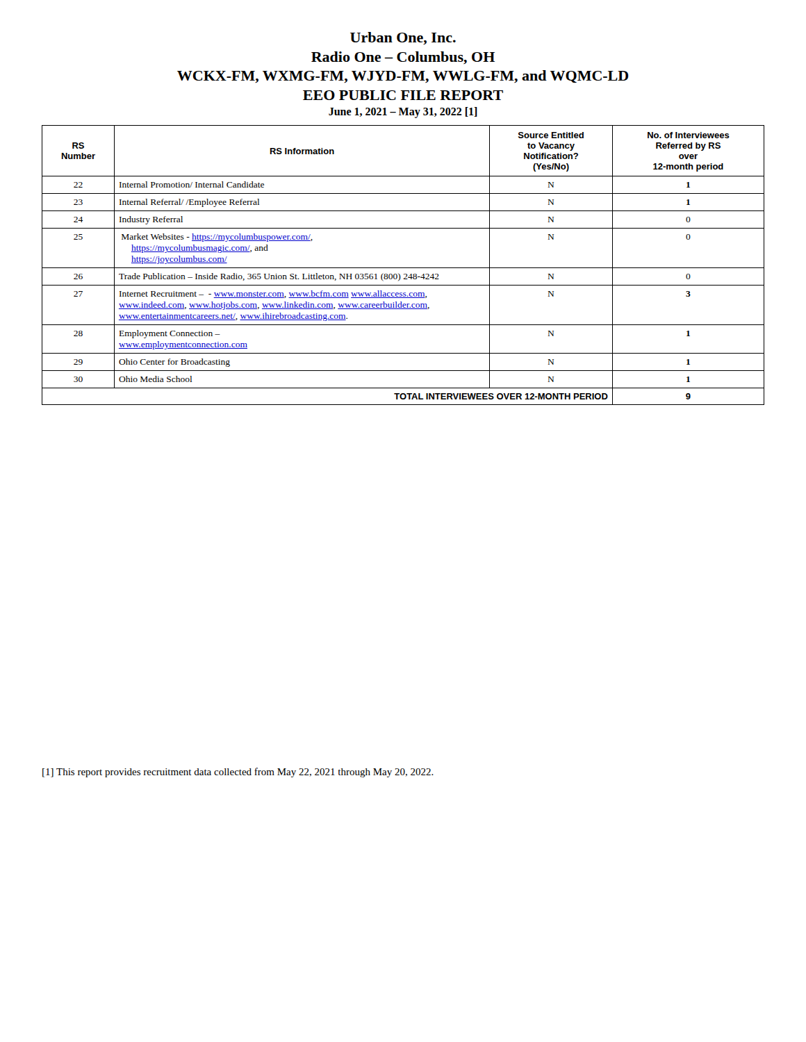Urban One, Inc.
Radio One – Columbus, OH
WCKX-FM, WXMG-FM, WJYD-FM, WWLG-FM, and WQMC-LD
EEO PUBLIC FILE REPORT
June 1, 2021 – May 31, 2022 [1]
| RS Number | RS Information | Source Entitled to Vacancy Notification? (Yes/No) | No. of Interviewees Referred by RS over 12-month period |
| --- | --- | --- | --- |
| 22 | Internal Promotion/ Internal Candidate | N | 1 |
| 23 | Internal Referral/ /Employee Referral | N | 1 |
| 24 | Industry Referral | N | 0 |
| 25 | Market Websites - https://mycolumbuspower.com/ , https://mycolumbusmagic.com/ , and https://joycolumbus.com/ | N | 0 |
| 26 | Trade Publication – Inside Radio, 365 Union St. Littleton, NH 03561 (800) 248-4242 | N | 0 |
| 27 | Internet Recruitment – - www.monster.com , www.bcfm.com www.allaccess.com , www.indeed.com , www.hotjobs.com , www.linkedin.com , www.careerbuilder.com , www.entertainmentcareers.net/ , www.ihirebroadcasting.com . | N | 3 |
| 28 | Employment Connection – www.employmentconnection.com | N | 1 |
| 29 | Ohio Center for Broadcasting | N | 1 |
| 30 | Ohio Media School | N | 1 |
| TOTAL INTERVIEWEES OVER 12-MONTH PERIOD | 9 |
[1] This report provides recruitment data collected from May 22, 2021 through May 20, 2022.